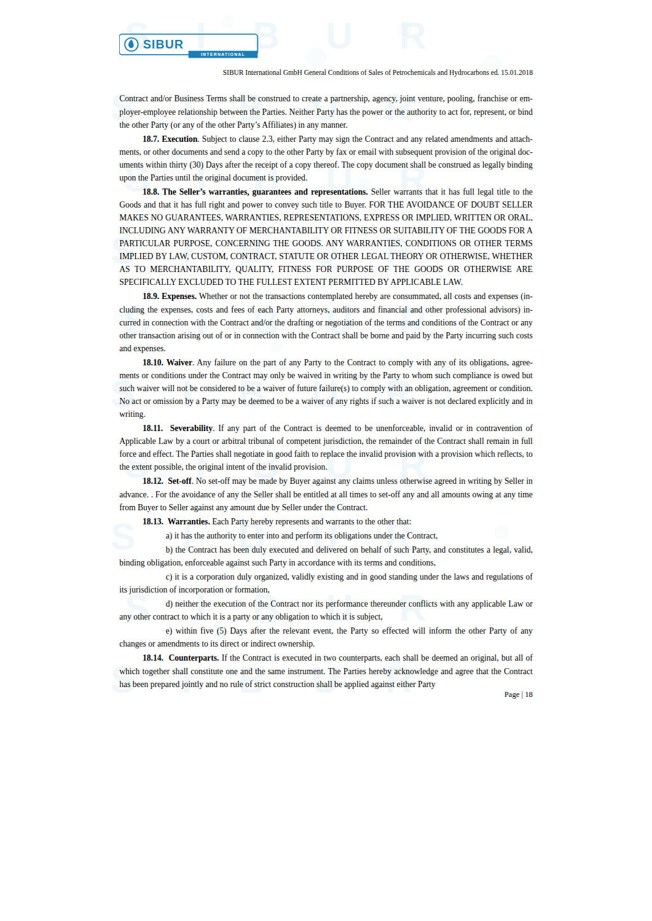S I B U R S I B U R S I B U R S I B U R S I B U R S I B U R S I B U R S I B U R S I B U R S I B U R S I B U R S I B U R S I B U R S I B U R S I B U R S I B U R S I B U R S I B U R S I B U R S I B U R S I B U R S I B U R S I B U R S I B U R S I B U R S I B U R S I B U R S I B U R S I B U R S I B U R S I B U R S I B U R S I B U R S I B U R S I B U R S I B U R S I B U R S I B U R S I B U R S I B U R
SIBUR INTERNATIONAL
SIBUR International GmbH General Conditions of Sales of Petrochemicals and Hydrocarbons ed. 15.01.2018
Contract and/or Business Terms shall be construed to create a partnership, agency, joint venture, pooling, franchise or employer-employee relationship between the Parties. Neither Party has the power or the authority to act for, represent, or bind the other Party (or any of the other Party’s Affiliates) in any manner.
18.7. Execution. Subject to clause 2.3, either Party may sign the Contract and any related amendments and attachments, or other documents and send a copy to the other Party by fax or email with subsequent provision of the original documents within thirty (30) Days after the receipt of a copy thereof. The copy document shall be construed as legally binding upon the Parties until the original document is provided.
18.8. The Seller’s warranties, guarantees and representations. Seller warrants that it has full legal title to the Goods and that it has full right and power to convey such title to Buyer. FOR THE AVOIDANCE OF DOUBT SELLER MAKES NO GUARANTEES, WARRANTIES, REPRESENTATIONS, EXPRESS OR IMPLIED, WRITTEN OR ORAL, INCLUDING ANY WARRANTY OF MERCHANTABILITY OR FITNESS OR SUITABILITY OF THE GOODS FOR A PARTICULAR PURPOSE, CONCERNING THE GOODS. ANY WARRANTIES, CONDITIONS OR OTHER TERMS IMPLIED BY LAW, CUSTOM, CONTRACT, STATUTE OR OTHER LEGAL THEORY OR OTHERWISE, WHETHER AS TO MERCHANTABILITY, QUALITY, FITNESS FOR PURPOSE OF THE GOODS OR OTHERWISE ARE SPECIFICALLY EXCLUDED TO THE FULLEST EXTENT PERMITTED BY APPLICABLE LAW.
18.9. Expenses. Whether or not the transactions contemplated hereby are consummated, all costs and expenses (including the expenses, costs and fees of each Party attorneys, auditors and financial and other professional advisors) incurred in connection with the Contract and/or the drafting or negotiation of the terms and conditions of the Contract or any other transaction arising out of or in connection with the Contract shall be borne and paid by the Party incurring such costs and expenses.
18.10. Waiver. Any failure on the part of any Party to the Contract to comply with any of its obligations, agreements or conditions under the Contract may only be waived in writing by the Party to whom such compliance is owed but such waiver will not be considered to be a waiver of future failure(s) to comply with an obligation, agreement or condition. No act or omission by a Party may be deemed to be a waiver of any rights if such a waiver is not declared explicitly and in writing.
18.11. Severability. If any part of the Contract is deemed to be unenforceable, invalid or in contravention of Applicable Law by a court or arbitral tribunal of competent jurisdiction, the remainder of the Contract shall remain in full force and effect. The Parties shall negotiate in good faith to replace the invalid provision with a provision which reflects, to the extent possible, the original intent of the invalid provision.
18.12. Set-off. No set-off may be made by Buyer against any claims unless otherwise agreed in writing by Seller in advance. . For the avoidance of any the Seller shall be entitled at all times to set-off any and all amounts owing at any time from Buyer to Seller against any amount due by Seller under the Contract.
18.13. Warranties. Each Party hereby represents and warrants to the other that:
a) it has the authority to enter into and perform its obligations under the Contract,
b) the Contract has been duly executed and delivered on behalf of such Party, and constitutes a legal, valid, binding obligation, enforceable against such Party in accordance with its terms and conditions,
c) it is a corporation duly organized, validly existing and in good standing under the laws and regulations of its jurisdiction of incorporation or formation,
d) neither the execution of the Contract nor its performance thereunder conflicts with any applicable Law or any other contract to which it is a party or any obligation to which it is subject,
e) within five (5) Days after the relevant event, the Party so effected will inform the other Party of any changes or amendments to its direct or indirect ownership.
18.14. Counterparts. If the Contract is executed in two counterparts, each shall be deemed an original, but all of which together shall constitute one and the same instrument. The Parties hereby acknowledge and agree that the Contract has been prepared jointly and no rule of strict construction shall be applied against either Party
Page | 18